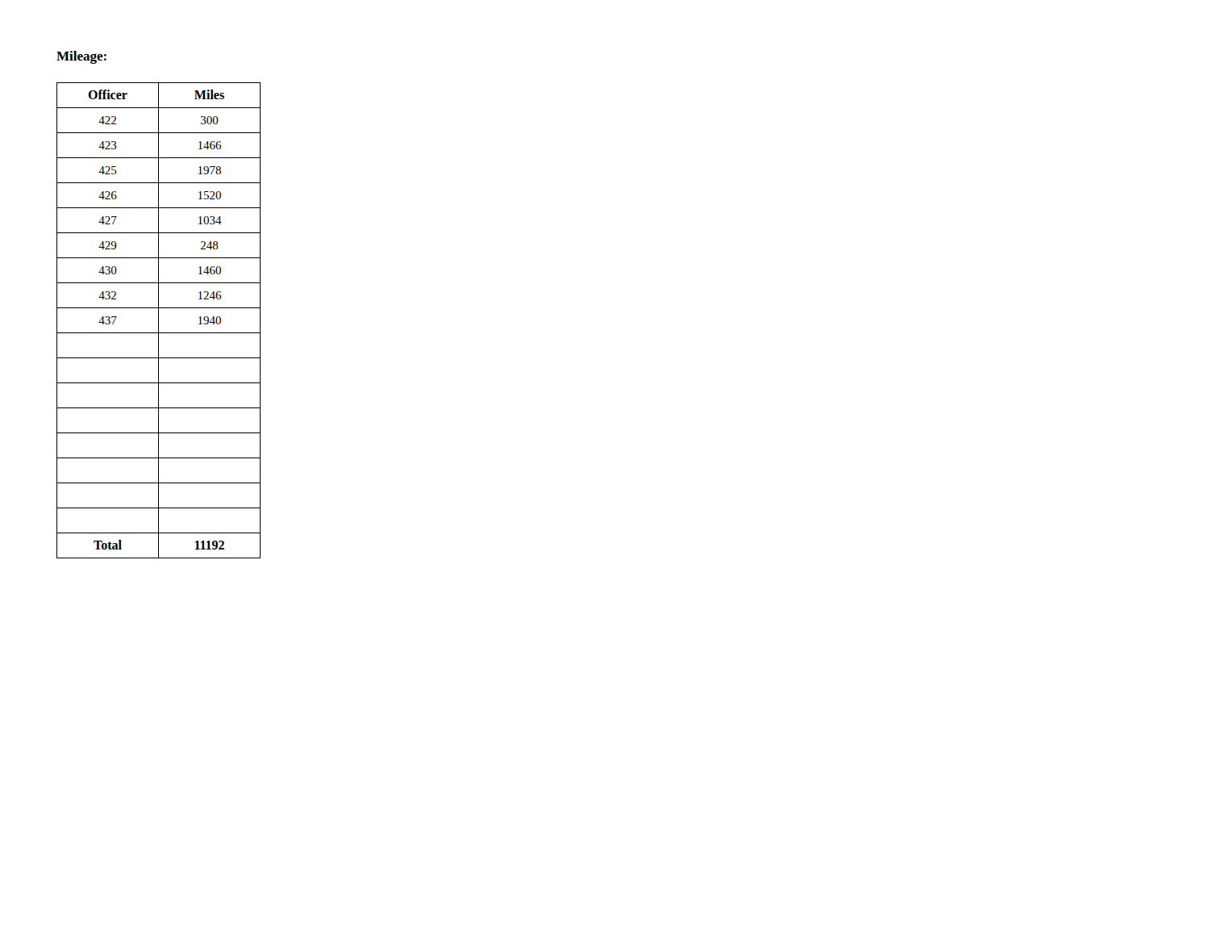Mileage:
| Officer | Miles |
| --- | --- |
| 422 | 300 |
| 423 | 1466 |
| 425 | 1978 |
| 426 | 1520 |
| 427 | 1034 |
| 429 | 248 |
| 430 | 1460 |
| 432 | 1246 |
| 437 | 1940 |
| Total | 11192 |